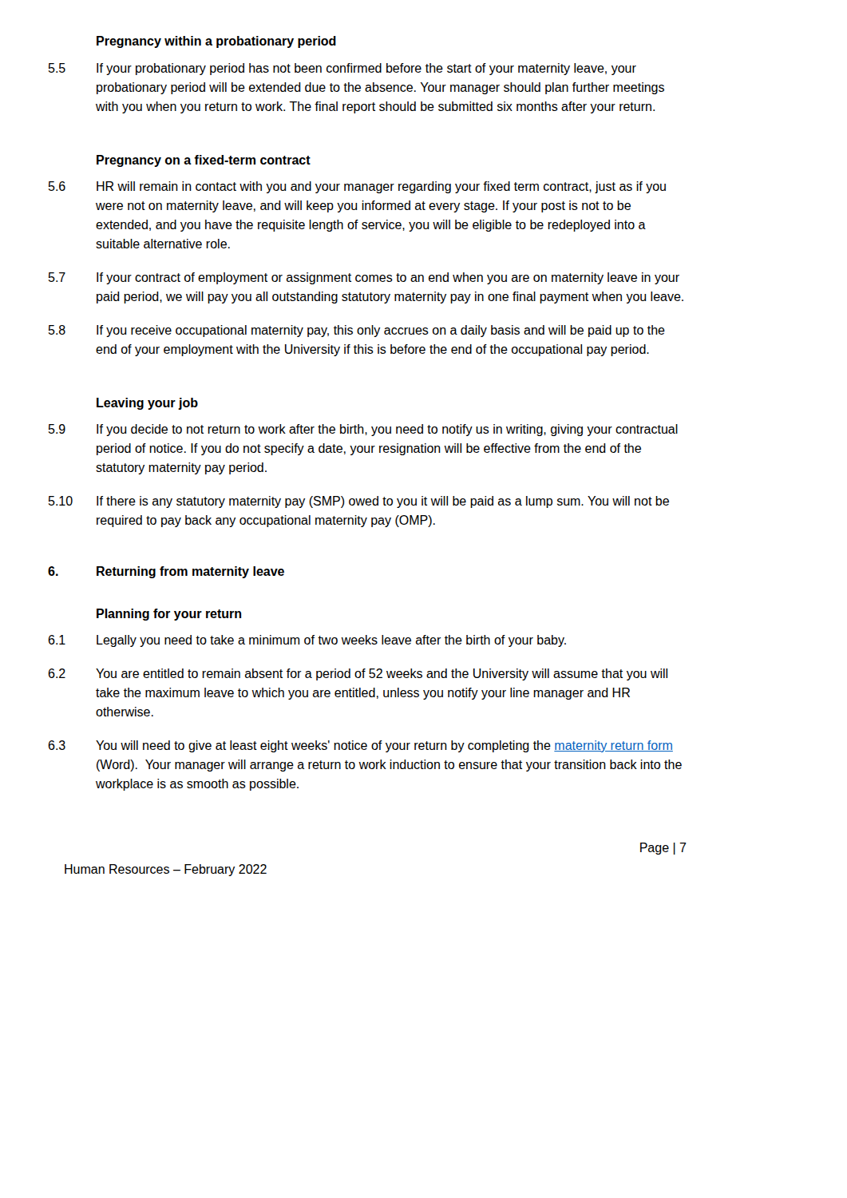Pregnancy within a probationary period
5.5
If your probationary period has not been confirmed before the start of your maternity leave, your probationary period will be extended due to the absence. Your manager should plan further meetings with you when you return to work. The final report should be submitted six months after your return.
Pregnancy on a fixed-term contract
5.6
HR will remain in contact with you and your manager regarding your fixed term contract, just as if you were not on maternity leave, and will keep you informed at every stage. If your post is not to be extended, and you have the requisite length of service, you will be eligible to be redeployed into a suitable alternative role.
5.7
If your contract of employment or assignment comes to an end when you are on maternity leave in your paid period, we will pay you all outstanding statutory maternity pay in one final payment when you leave.
5.8
If you receive occupational maternity pay, this only accrues on a daily basis and will be paid up to the end of your employment with the University if this is before the end of the occupational pay period.
Leaving your job
5.9
If you decide to not return to work after the birth, you need to notify us in writing, giving your contractual period of notice. If you do not specify a date, your resignation will be effective from the end of the statutory maternity pay period.
5.10
If there is any statutory maternity pay (SMP) owed to you it will be paid as a lump sum. You will not be required to pay back any occupational maternity pay (OMP).
6.
Returning from maternity leave
Planning for your return
6.1
Legally you need to take a minimum of two weeks leave after the birth of your baby.
6.2
You are entitled to remain absent for a period of 52 weeks and the University will assume that you will take the maximum leave to which you are entitled, unless you notify your line manager and HR otherwise.
6.3
You will need to give at least eight weeks' notice of your return by completing the maternity return form (Word). Your manager will arrange a return to work induction to ensure that your transition back into the workplace is as smooth as possible.
Page | 7
Human Resources – February 2022